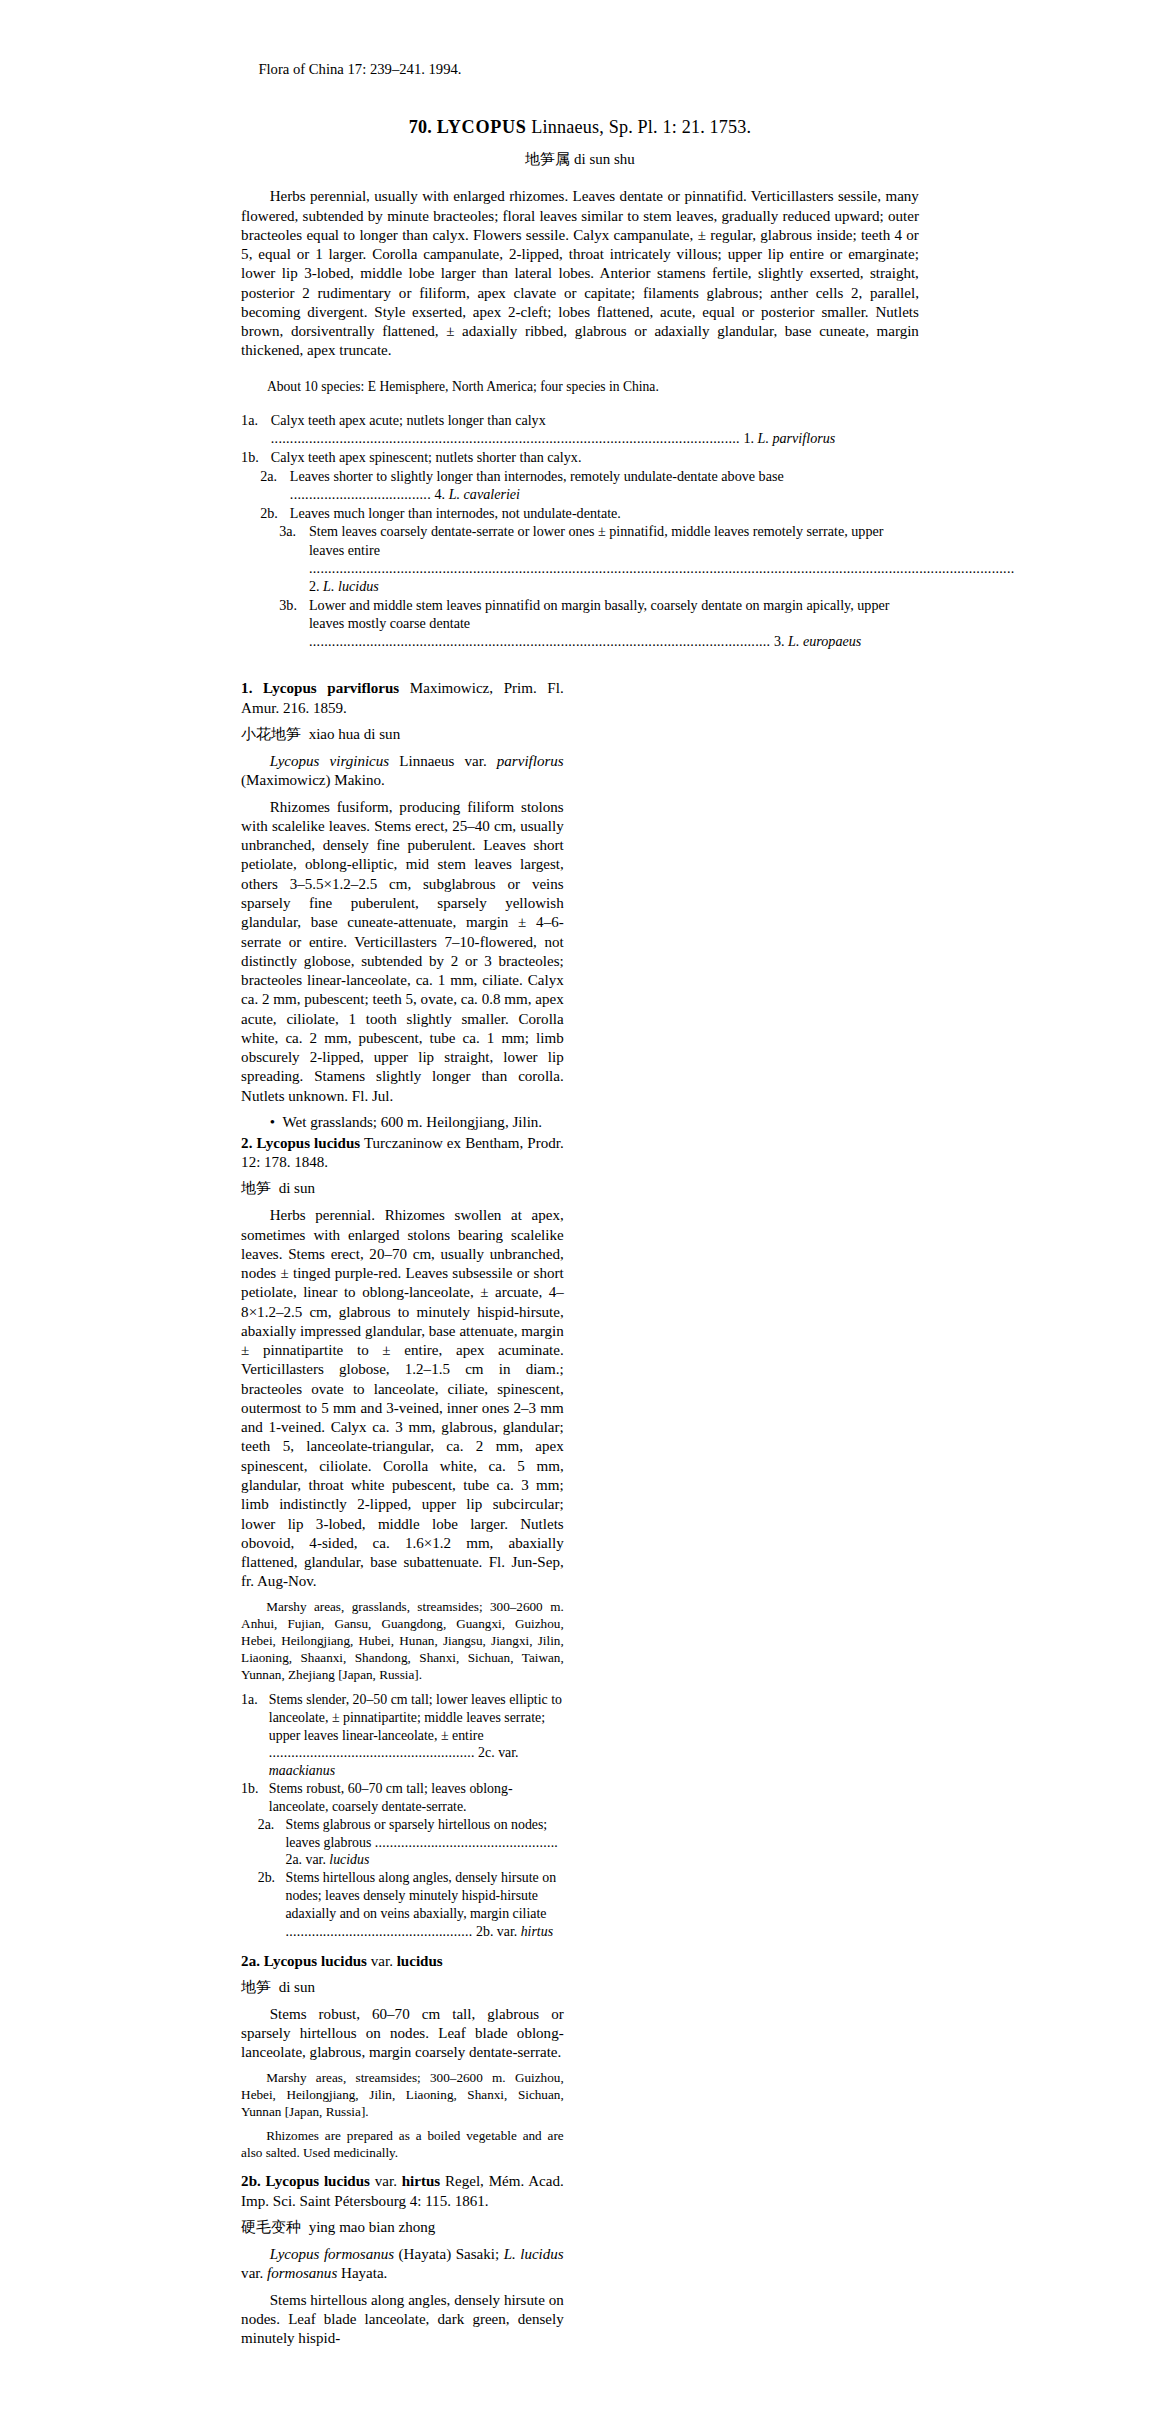Flora of China 17: 239–241. 1994.
70. LYCOPUS Linnaeus, Sp. Pl. 1: 21. 1753.
地笋属 di sun shu
Herbs perennial, usually with enlarged rhizomes. Leaves dentate or pinnatifid. Verticillasters sessile, many flowered, subtended by minute bracteoles; floral leaves similar to stem leaves, gradually reduced upward; outer bracteoles equal to longer than calyx. Flowers sessile. Calyx campanulate, ± regular, glabrous inside; teeth 4 or 5, equal or 1 larger. Corolla campanulate, 2-lipped, throat intricately villous; upper lip entire or emarginate; lower lip 3-lobed, middle lobe larger than lateral lobes. Anterior stamens fertile, slightly exserted, straight, posterior 2 rudimentary or filiform, apex clavate or capitate; filaments glabrous; anther cells 2, parallel, becoming divergent. Style exserted, apex 2-cleft; lobes flattened, acute, equal or posterior smaller. Nutlets brown, dorsiventrally flattened, ± adaxially ribbed, glabrous or adaxially glandular, base cuneate, margin thickened, apex truncate.
About 10 species: E Hemisphere, North America; four species in China.
1a. Calyx teeth apex acute; nutlets longer than calyx ........................................................................................................................... 1. L. parviflorus
1b. Calyx teeth apex spinescent; nutlets shorter than calyx.
2a. Leaves shorter to slightly longer than internodes, remotely undulate-dentate above base ..................................... 4. L. cavaleriei
2b. Leaves much longer than internodes, not undulate-dentate.
3a. Stem leaves coarsely dentate-serrate or lower ones ± pinnatifid, middle leaves remotely serrate, upper leaves entire ......................................................................................................................................................................................... 2. L. lucidus
3b. Lower and middle stem leaves pinnatifid on margin basally, coarsely dentate on margin apically, upper leaves mostly coarse dentate ......................................................................................................................... 3. L. europaeus
1. Lycopus parviflorus Maximowicz, Prim. Fl. Amur. 216. 1859.
小花地笋 xiao hua di sun
Lycopus virginicus Linnaeus var. parviflorus (Maximowicz) Makino.
Rhizomes fusiform, producing filiform stolons with scalelike leaves. Stems erect, 25–40 cm, usually unbranched, densely fine puberulent. Leaves short petiolate, oblong-elliptic, mid stem leaves largest, others 3–5.5×1.2–2.5 cm, subglabrous or veins sparsely fine puberulent, sparsely yellowish glandular, base cuneate-attenuate, margin ± 4–6-serrate or entire. Verticillasters 7–10-flowered, not distinctly globose, subtended by 2 or 3 bracteoles; bracteoles linear-lanceolate, ca. 1 mm, ciliate. Calyx ca. 2 mm, pubescent; teeth 5, ovate, ca. 0.8 mm, apex acute, ciliolate, 1 tooth slightly smaller. Corolla white, ca. 2 mm, pubescent, tube ca. 1 mm; limb obscurely 2-lipped, upper lip straight, lower lip spreading. Stamens slightly longer than corolla. Nutlets unknown. Fl. Jul.
Wet grasslands; 600 m. Heilongjiang, Jilin.
2. Lycopus lucidus Turczaninow ex Bentham, Prodr. 12: 178. 1848.
地笋 di sun
Herbs perennial. Rhizomes swollen at apex, sometimes with enlarged stolons bearing scalelike leaves. Stems erect, 20–70 cm, usually unbranched, nodes ± tinged purple-red. Leaves subsessile or short petiolate, linear to oblong-lanceolate, ± arcuate, 4–8×1.2–2.5 cm, glabrous to minutely hispid-hirsute, abaxially impressed glandular, base attenuate, margin ± pinnatipartite to ± entire, apex acuminate. Verticillasters globose, 1.2–1.5 cm in diam.; bracteoles ovate to lanceolate, ciliate, spinescent, outermost to 5 mm and 3-veined, inner ones 2–3 mm and 1-veined. Calyx ca. 3 mm, glabrous, glandular; teeth 5, lanceolate-triangular, ca. 2 mm, apex spinescent, ciliolate. Corolla white, ca. 5 mm, glandular, throat white pubescent, tube ca. 3 mm; limb indistinctly 2-lipped, upper lip subcircular; lower lip 3-lobed, middle lobe larger. Nutlets obovoid, 4-sided, ca. 1.6×1.2 mm, abaxially flattened, glandular, base subattenuate. Fl. Jun-Sep, fr. Aug-Nov.
Marshy areas, grasslands, streamsides; 300–2600 m. Anhui, Fujian, Gansu, Guangdong, Guangxi, Guizhou, Hebei, Heilongjiang, Hubei, Hunan, Jiangsu, Jiangxi, Jilin, Liaoning, Shaanxi, Shandong, Shanxi, Sichuan, Taiwan, Yunnan, Zhejiang [Japan, Russia].
1a. Stems slender, 20–50 cm tall; lower leaves elliptic to lanceolate, ± pinnatipartite; middle leaves serrate; upper leaves linear-lanceolate, ± entire ....................................................... 2c. var. maackianus
1b. Stems robust, 60–70 cm tall; leaves oblong-lanceolate, coarsely dentate-serrate.
2a. Stems glabrous or sparsely hirtellous on nodes; leaves glabrous ................................................. 2a. var. lucidus
2b. Stems hirtellous along angles, densely hirsute on nodes; leaves densely minutely hispid-hirsute adaxially and on veins abaxially, margin ciliate .................................................. 2b. var. hirtus
2a. Lycopus lucidus var. lucidus
地笋 di sun
Stems robust, 60–70 cm tall, glabrous or sparsely hirtellous on nodes. Leaf blade oblong-lanceolate, glabrous, margin coarsely dentate-serrate.
Marshy areas, streamsides; 300–2600 m. Guizhou, Hebei, Heilongjiang, Jilin, Liaoning, Shanxi, Sichuan, Yunnan [Japan, Russia].
Rhizomes are prepared as a boiled vegetable and are also salted. Used medicinally.
2b. Lycopus lucidus var. hirtus Regel, Mém. Acad. Imp. Sci. Saint Pétersbourg 4: 115. 1861.
硬毛变种 ying mao bian zhong
Lycopus formosanus (Hayata) Sasaki; L. lucidus var. formosanus Hayata.
Stems hirtellous along angles, densely hirsute on nodes. Leaf blade lanceolate, dark green, densely minutely hispid-